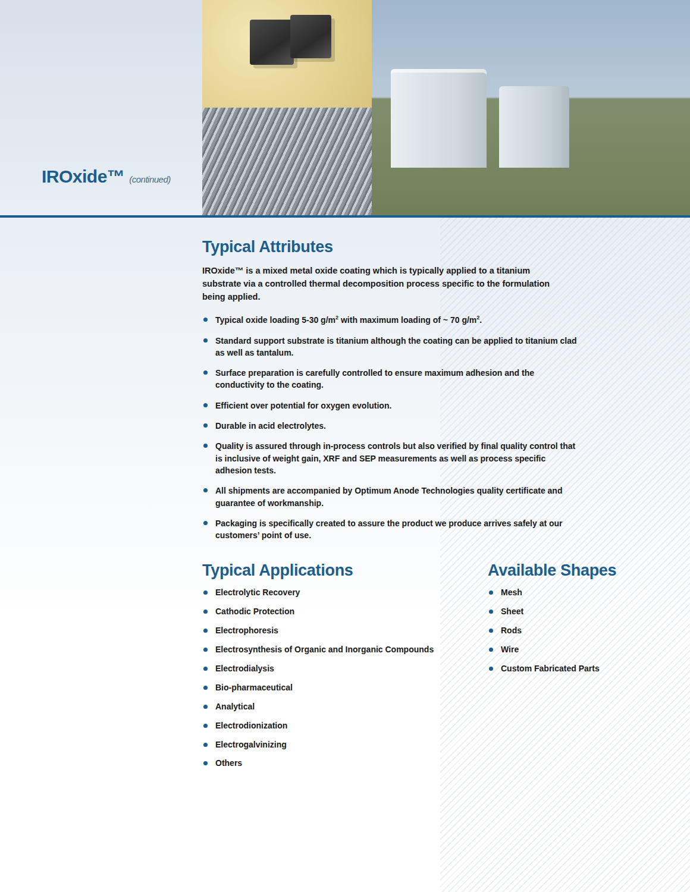IROxide™ (continued)
Typical Attributes
IROxide™ is a mixed metal oxide coating which is typically applied to a titanium substrate via a controlled thermal decomposition process specific to the formulation being applied.
Typical oxide loading 5-30 g/m2 with maximum loading of ~ 70 g/m2.
Standard support substrate is titanium although the coating can be applied to titanium clad as well as tantalum.
Surface preparation is carefully controlled to ensure maximum adhesion and the conductivity to the coating.
Efficient over potential for oxygen evolution.
Durable in acid electrolytes.
Quality is assured through in-process controls but also verified by final quality control that is inclusive of weight gain, XRF and SEP measurements as well as process specific adhesion tests.
All shipments are accompanied by Optimum Anode Technologies quality certificate and guarantee of workmanship.
Packaging is specifically created to assure the product we produce arrives safely at our customers’ point of use.
Typical Applications
Electrolytic Recovery
Cathodic Protection
Electrophoresis
Electrosynthesis of Organic and Inorganic Compounds
Electrodialysis
Bio-pharmaceutical
Analytical
Electrodionization
Electrogalvinizing
Others
Available Shapes
Mesh
Sheet
Rods
Wire
Custom Fabricated Parts